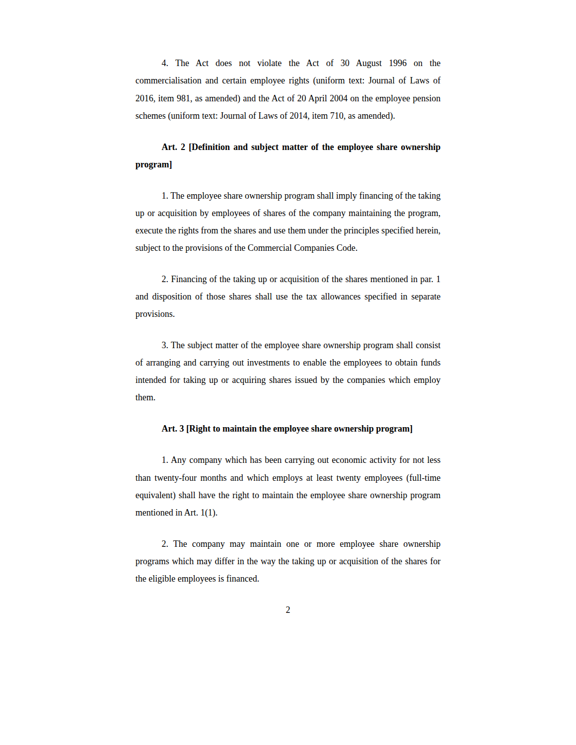4. The Act does not violate the Act of 30 August 1996 on the commercialisation and certain employee rights (uniform text: Journal of Laws of 2016, item 981, as amended) and the Act of 20 April 2004 on the employee pension schemes (uniform text: Journal of Laws of 2014, item 710, as amended).
Art. 2 [Definition and subject matter of the employee share ownership program]
1. The employee share ownership program shall imply financing of the taking up or acquisition by employees of shares of the company maintaining the program, execute the rights from the shares and use them under the principles specified herein, subject to the provisions of the Commercial Companies Code.
2. Financing of the taking up or acquisition of the shares mentioned in par. 1 and disposition of those shares shall use the tax allowances specified in separate provisions.
3. The subject matter of the employee share ownership program shall consist of arranging and carrying out investments to enable the employees to obtain funds intended for taking up or acquiring shares issued by the companies which employ them.
Art. 3 [Right to maintain the employee share ownership program]
1. Any company which has been carrying out economic activity for not less than twenty-four months and which employs at least twenty employees (full-time equivalent) shall have the right to maintain the employee share ownership program mentioned in Art. 1(1).
2. The company may maintain one or more employee share ownership programs which may differ in the way the taking up or acquisition of the shares for the eligible employees is financed.
2